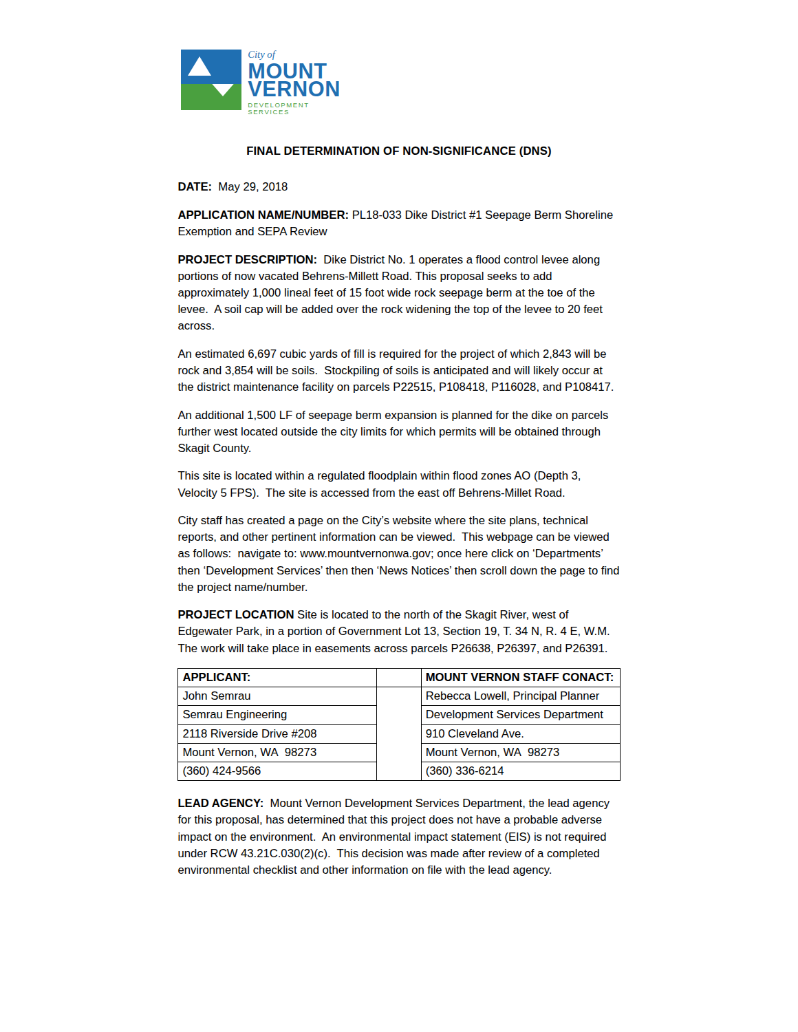City of MOUNT VERNON DEVELOPMENT SERVICES
FINAL DETERMINATION OF NON-SIGNIFICANCE (DNS)
DATE: May 29, 2018
APPLICATION NAME/NUMBER: PL18-033 Dike District #1 Seepage Berm Shoreline Exemption and SEPA Review
PROJECT DESCRIPTION: Dike District No. 1 operates a flood control levee along portions of now vacated Behrens-Millett Road. This proposal seeks to add approximately 1,000 lineal feet of 15 foot wide rock seepage berm at the toe of the levee. A soil cap will be added over the rock widening the top of the levee to 20 feet across.
An estimated 6,697 cubic yards of fill is required for the project of which 2,843 will be rock and 3,854 will be soils. Stockpiling of soils is anticipated and will likely occur at the district maintenance facility on parcels P22515, P108418, P116028, and P108417.
An additional 1,500 LF of seepage berm expansion is planned for the dike on parcels further west located outside the city limits for which permits will be obtained through Skagit County.
This site is located within a regulated floodplain within flood zones AO (Depth 3, Velocity 5 FPS). The site is accessed from the east off Behrens-Millet Road.
City staff has created a page on the City’s website where the site plans, technical reports, and other pertinent information can be viewed. This webpage can be viewed as follows: navigate to: www.mountvernonwa.gov; once here click on ‘Departments’ then ‘Development Services’ then then ‘News Notices’ then scroll down the page to find the project name/number.
PROJECT LOCATION Site is located to the north of the Skagit River, west of Edgewater Park, in a portion of Government Lot 13, Section 19, T. 34 N, R. 4 E, W.M. The work will take place in easements across parcels P26638, P26397, and P26391.
| APPLICANT: | | MOUNT VERNON STAFF CONACT: |
| --- | --- | --- |
| John Semrau | | Rebecca Lowell, Principal Planner |
| Semrau Engineering | | Development Services Department |
| 2118 Riverside Drive #208 | | 910 Cleveland Ave. |
| Mount Vernon, WA 98273 | | Mount Vernon, WA 98273 |
| (360) 424-9566 | | (360) 336-6214 |
LEAD AGENCY: Mount Vernon Development Services Department, the lead agency for this proposal, has determined that this project does not have a probable adverse impact on the environment. An environmental impact statement (EIS) is not required under RCW 43.21C.030(2)(c). This decision was made after review of a completed environmental checklist and other information on file with the lead agency.